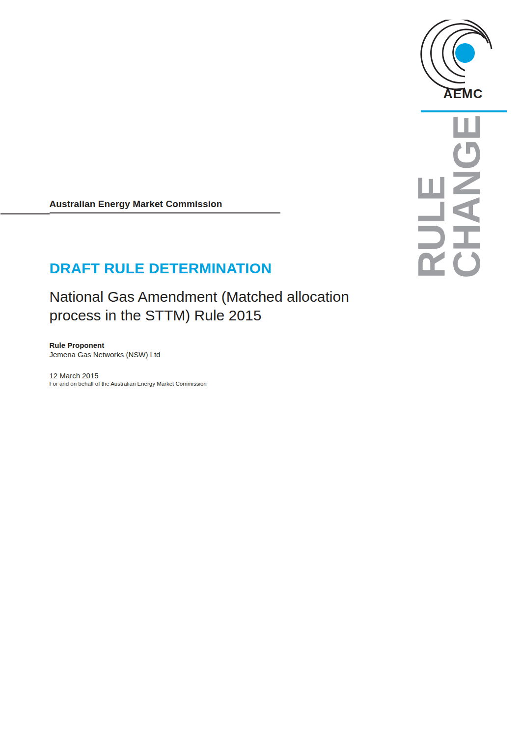AEMC
RULE
CHANGE
Australian Energy Market Commission
DRAFT RULE DETERMINATION
National Gas Amendment (Matched allocation process in the STTM) Rule 2015
Rule Proponent
Jemena Gas Networks (NSW) Ltd
12 March 2015
For and on behalf of the Australian Energy Market Commission